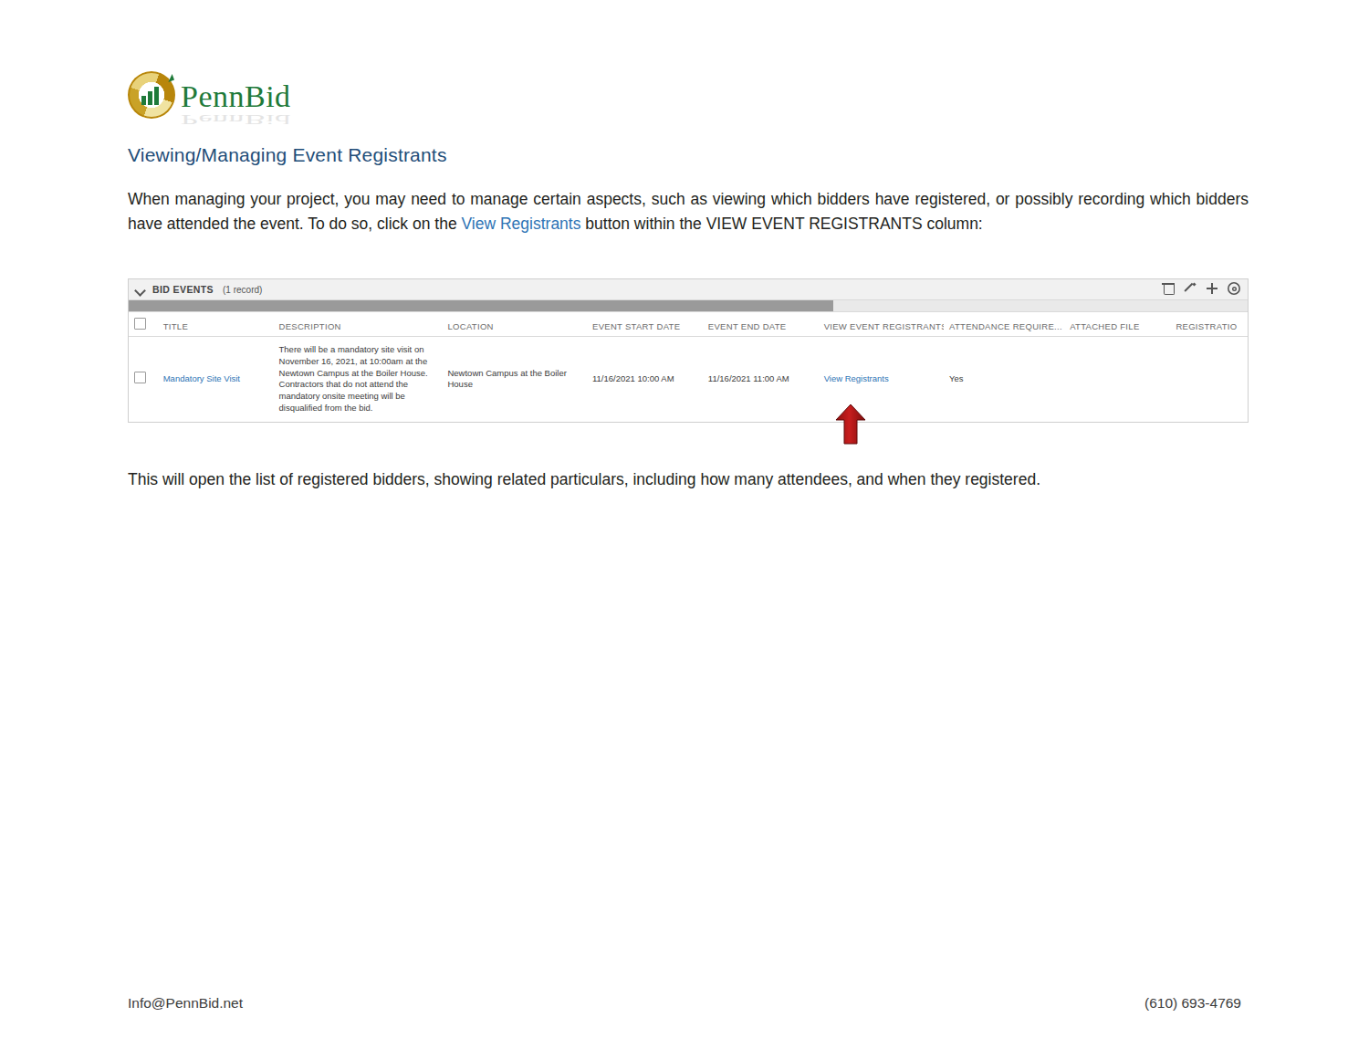Penn Bid
PennBid
Viewing/Managing Event Registrants
When managing your project, you may need to manage certain aspects, such as viewing which bidders have registered, or possibly recording which bidders have attended the event. To do so, click on the View Registrants button within the VIEW EVENT REGISTRANTS column:
BID EVENTS (1 record)
| | TITLE | DESCRIPTION | LOCATION | EVENT START DATE | EVENT END DATE | VIEW EVENT REGISTRANTS | ATTENDANCE REQUIRE... | ATTACHED FILE | REGISTRATIO |
| --- | --- | --- | --- | --- | --- | --- | --- | --- | --- |
| | Mandatory Site Visit | There will be a mandatory site visit on November 16, 2021, at 10:00am at the Newtown Campus at the Boiler House. Contractors that do not attend the mandatory onsite meeting will be disqualified from the bid. | Newtown Campus at the Boiler House | 11/16/2021 10:00 AM | 11/16/2021 11:00 AM | View Registrants | Yes | | |
This will open the list of registered bidders, showing related particulars, including how many attendees, and when they registered.
Info@PennBid.net (610) 693-4769